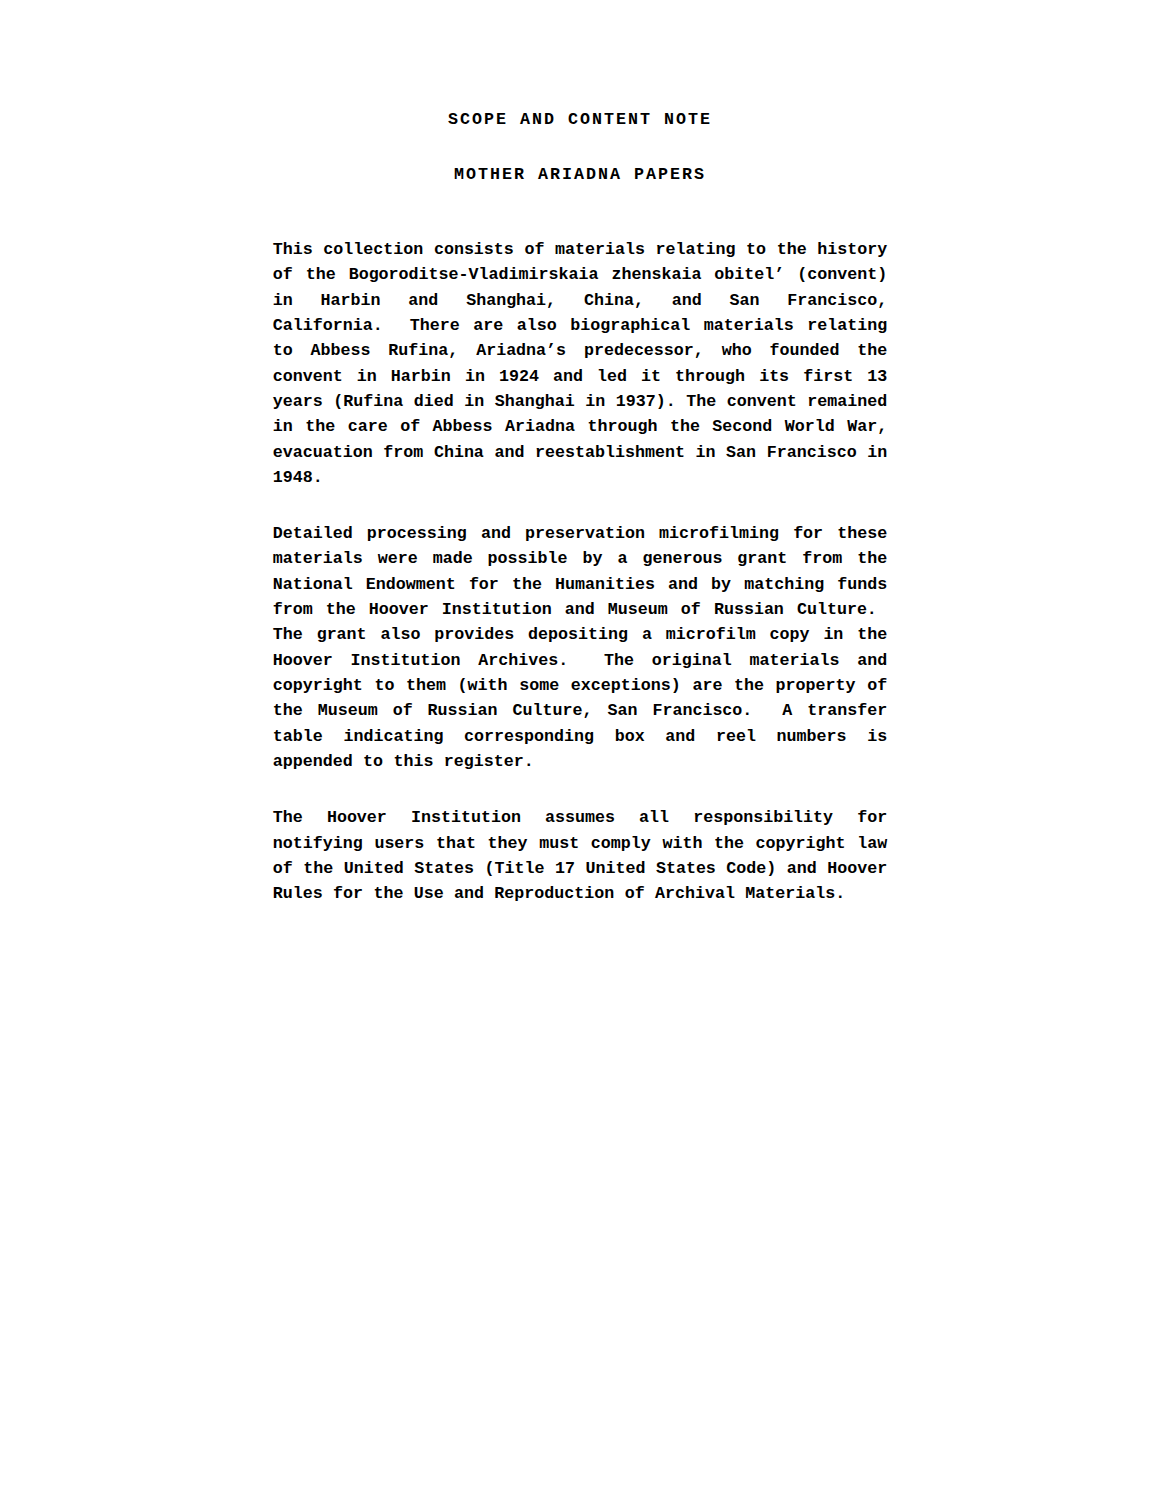SCOPE AND CONTENT NOTE
MOTHER ARIADNA PAPERS
This collection consists of materials relating to the history of the Bogoroditse-Vladimirskaia zhenskaia obitel’ (convent) in Harbin and Shanghai, China, and San Francisco, California. There are also biographical materials relating to Abbess Rufina, Ariadna’s predecessor, who founded the convent in Harbin in 1924 and led it through its first 13 years (Rufina died in Shanghai in 1937). The convent remained in the care of Abbess Ariadna through the Second World War, evacuation from China and reestablishment in San Francisco in 1948.
Detailed processing and preservation microfilming for these materials were made possible by a generous grant from the National Endowment for the Humanities and by matching funds from the Hoover Institution and Museum of Russian Culture. The grant also provides depositing a microfilm copy in the Hoover Institution Archives. The original materials and copyright to them (with some exceptions) are the property of the Museum of Russian Culture, San Francisco. A transfer table indicating corresponding box and reel numbers is appended to this register.
The Hoover Institution assumes all responsibility for notifying users that they must comply with the copyright law of the United States (Title 17 United States Code) and Hoover Rules for the Use and Reproduction of Archival Materials.